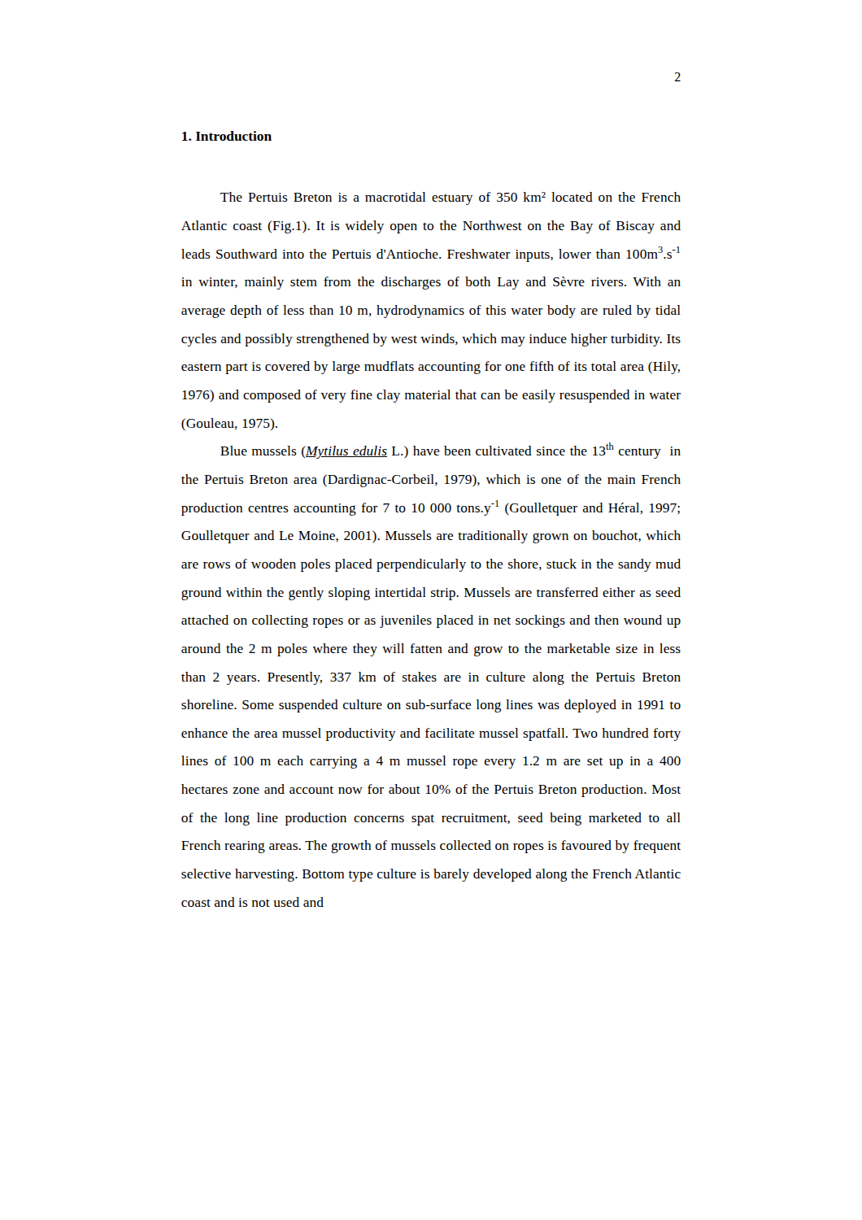2
1. Introduction
The Pertuis Breton is a macrotidal estuary of 350 km² located on the French Atlantic coast (Fig.1). It is widely open to the Northwest on the Bay of Biscay and leads Southward into the Pertuis d'Antioche. Freshwater inputs, lower than 100m3.s-1 in winter, mainly stem from the discharges of both Lay and Sèvre rivers. With an average depth of less than 10 m, hydrodynamics of this water body are ruled by tidal cycles and possibly strengthened by west winds, which may induce higher turbidity. Its eastern part is covered by large mudflats accounting for one fifth of its total area (Hily, 1976) and composed of very fine clay material that can be easily resuspended in water (Gouleau, 1975).
Blue mussels (Mytilus edulis L.) have been cultivated since the 13th century in the Pertuis Breton area (Dardignac-Corbeil, 1979), which is one of the main French production centres accounting for 7 to 10 000 tons.y-1 (Goulletquer and Héral, 1997; Goulletquer and Le Moine, 2001). Mussels are traditionally grown on bouchot, which are rows of wooden poles placed perpendicularly to the shore, stuck in the sandy mud ground within the gently sloping intertidal strip. Mussels are transferred either as seed attached on collecting ropes or as juveniles placed in net sockings and then wound up around the 2 m poles where they will fatten and grow to the marketable size in less than 2 years. Presently, 337 km of stakes are in culture along the Pertuis Breton shoreline. Some suspended culture on sub-surface long lines was deployed in 1991 to enhance the area mussel productivity and facilitate mussel spatfall. Two hundred forty lines of 100 m each carrying a 4 m mussel rope every 1.2 m are set up in a 400 hectares zone and account now for about 10% of the Pertuis Breton production. Most of the long line production concerns spat recruitment, seed being marketed to all French rearing areas. The growth of mussels collected on ropes is favoured by frequent selective harvesting. Bottom type culture is barely developed along the French Atlantic coast and is not used and